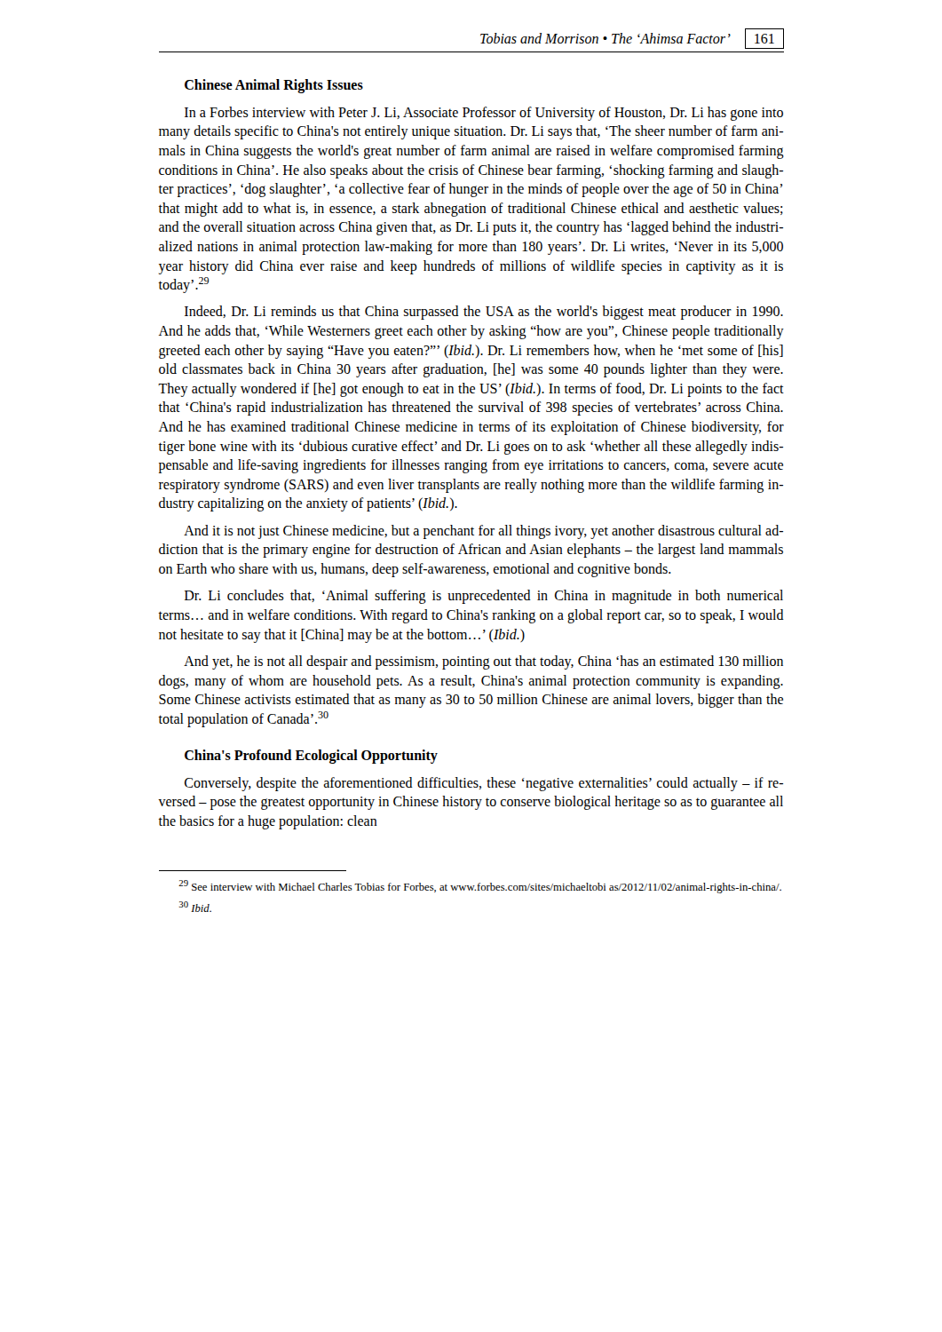Tobias and Morrison • The ‘Ahimsa Factor’ 161
Chinese Animal Rights Issues
In a Forbes interview with Peter J. Li, Associate Professor of University of Houston, Dr. Li has gone into many details specific to China's not entirely unique situation. Dr. Li says that, ‘The sheer number of farm animals in China suggests the world's great number of farm animal are raised in welfare compromised farming conditions in China’. He also speaks about the crisis of Chinese bear farming, ‘shocking farming and slaughter practices’, ‘dog slaughter’, ‘a collective fear of hunger in the minds of people over the age of 50 in China’ that might add to what is, in essence, a stark abnegation of traditional Chinese ethical and aesthetic values; and the overall situation across China given that, as Dr. Li puts it, the country has ‘lagged behind the industrialized nations in animal protection law-making for more than 180 years’. Dr. Li writes, ‘Never in its 5,000 year history did China ever raise and keep hundreds of millions of wildlife species in captivity as it is today’.29
Indeed, Dr. Li reminds us that China surpassed the USA as the world's biggest meat producer in 1990. And he adds that, ‘While Westerners greet each other by asking “how are you”, Chinese people traditionally greeted each other by saying “Have you eaten?”’ (Ibid.). Dr. Li remembers how, when he ‘met some of [his] old classmates back in China 30 years after graduation, [he] was some 40 pounds lighter than they were. They actually wondered if [he] got enough to eat in the US’ (Ibid.). In terms of food, Dr. Li points to the fact that ‘China's rapid industrialization has threatened the survival of 398 species of vertebrates’ across China. And he has examined traditional Chinese medicine in terms of its exploitation of Chinese biodiversity, for tiger bone wine with its ‘dubious curative effect’ and Dr. Li goes on to ask ‘whether all these allegedly indispensable and life-saving ingredients for illnesses ranging from eye irritations to cancers, coma, severe acute respiratory syndrome (SARS) and even liver transplants are really nothing more than the wildlife farming industry capitalizing on the anxiety of patients’ (Ibid.).
And it is not just Chinese medicine, but a penchant for all things ivory, yet another disastrous cultural addiction that is the primary engine for destruction of African and Asian elephants – the largest land mammals on Earth who share with us, humans, deep self-awareness, emotional and cognitive bonds.
Dr. Li concludes that, ‘Animal suffering is unprecedented in China in magnitude in both numerical terms… and in welfare conditions. With regard to China's ranking on a global report car, so to speak, I would not hesitate to say that it [China] may be at the bottom…’ (Ibid.)
And yet, he is not all despair and pessimism, pointing out that today, China ‘has an estimated 130 million dogs, many of whom are household pets. As a result, China's animal protection community is expanding. Some Chinese activists estimated that as many as 30 to 50 million Chinese are animal lovers, bigger than the total population of Canada’.30
China's Profound Ecological Opportunity
Conversely, despite the aforementioned difficulties, these ‘negative externalities’ could actually – if reversed – pose the greatest opportunity in Chinese history to conserve biological heritage so as to guarantee all the basics for a huge population: clean
29 See interview with Michael Charles Tobias for Forbes, at www.forbes.com/sites/michaeltobi as/2012/11/02/animal-rights-in-china/.
30 Ibid.